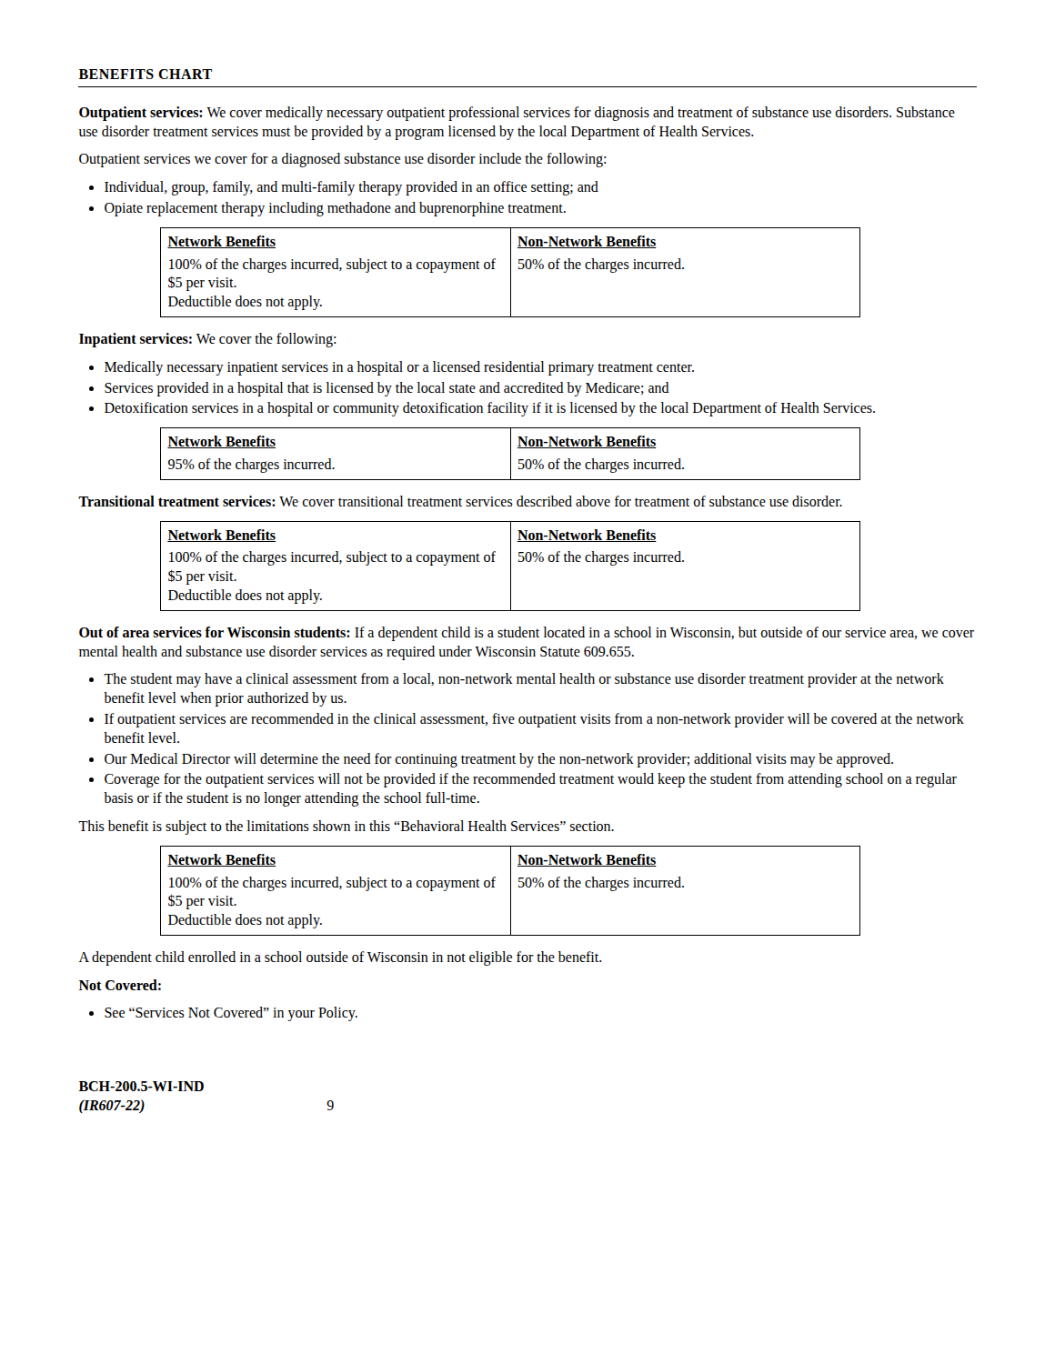BENEFITS CHART
Outpatient services: We cover medically necessary outpatient professional services for diagnosis and treatment of substance use disorders. Substance use disorder treatment services must be provided by a program licensed by the local Department of Health Services.
Outpatient services we cover for a diagnosed substance use disorder include the following:
Individual, group, family, and multi-family therapy provided in an office setting; and
Opiate replacement therapy including methadone and buprenorphine treatment.
| Network Benefits | Non-Network Benefits |
| 100% of the charges incurred, subject to a copayment of $5 per visit. Deductible does not apply. | 50% of the charges incurred. |
Inpatient services: We cover the following:
Medically necessary inpatient services in a hospital or a licensed residential primary treatment center.
Services provided in a hospital that is licensed by the local state and accredited by Medicare; and
Detoxification services in a hospital or community detoxification facility if it is licensed by the local Department of Health Services.
| Network Benefits | Non-Network Benefits |
| 95% of the charges incurred. | 50% of the charges incurred. |
Transitional treatment services: We cover transitional treatment services described above for treatment of substance use disorder.
| Network Benefits | Non-Network Benefits |
| 100% of the charges incurred, subject to a copayment of $5 per visit. Deductible does not apply. | 50% of the charges incurred. |
Out of area services for Wisconsin students: If a dependent child is a student located in a school in Wisconsin, but outside of our service area, we cover mental health and substance use disorder services as required under Wisconsin Statute 609.655.
The student may have a clinical assessment from a local, non-network mental health or substance use disorder treatment provider at the network benefit level when prior authorized by us.
If outpatient services are recommended in the clinical assessment, five outpatient visits from a non-network provider will be covered at the network benefit level.
Our Medical Director will determine the need for continuing treatment by the non-network provider; additional visits may be approved.
Coverage for the outpatient services will not be provided if the recommended treatment would keep the student from attending school on a regular basis or if the student is no longer attending the school full-time.
This benefit is subject to the limitations shown in this “Behavioral Health Services” section.
| Network Benefits | Non-Network Benefits |
| 100% of the charges incurred, subject to a copayment of $5 per visit. Deductible does not apply. | 50% of the charges incurred. |
A dependent child enrolled in a school outside of Wisconsin in not eligible for the benefit.
Not Covered:
See “Services Not Covered” in your Policy.
BCH-200.5-WI-IND
(IR607-22)9